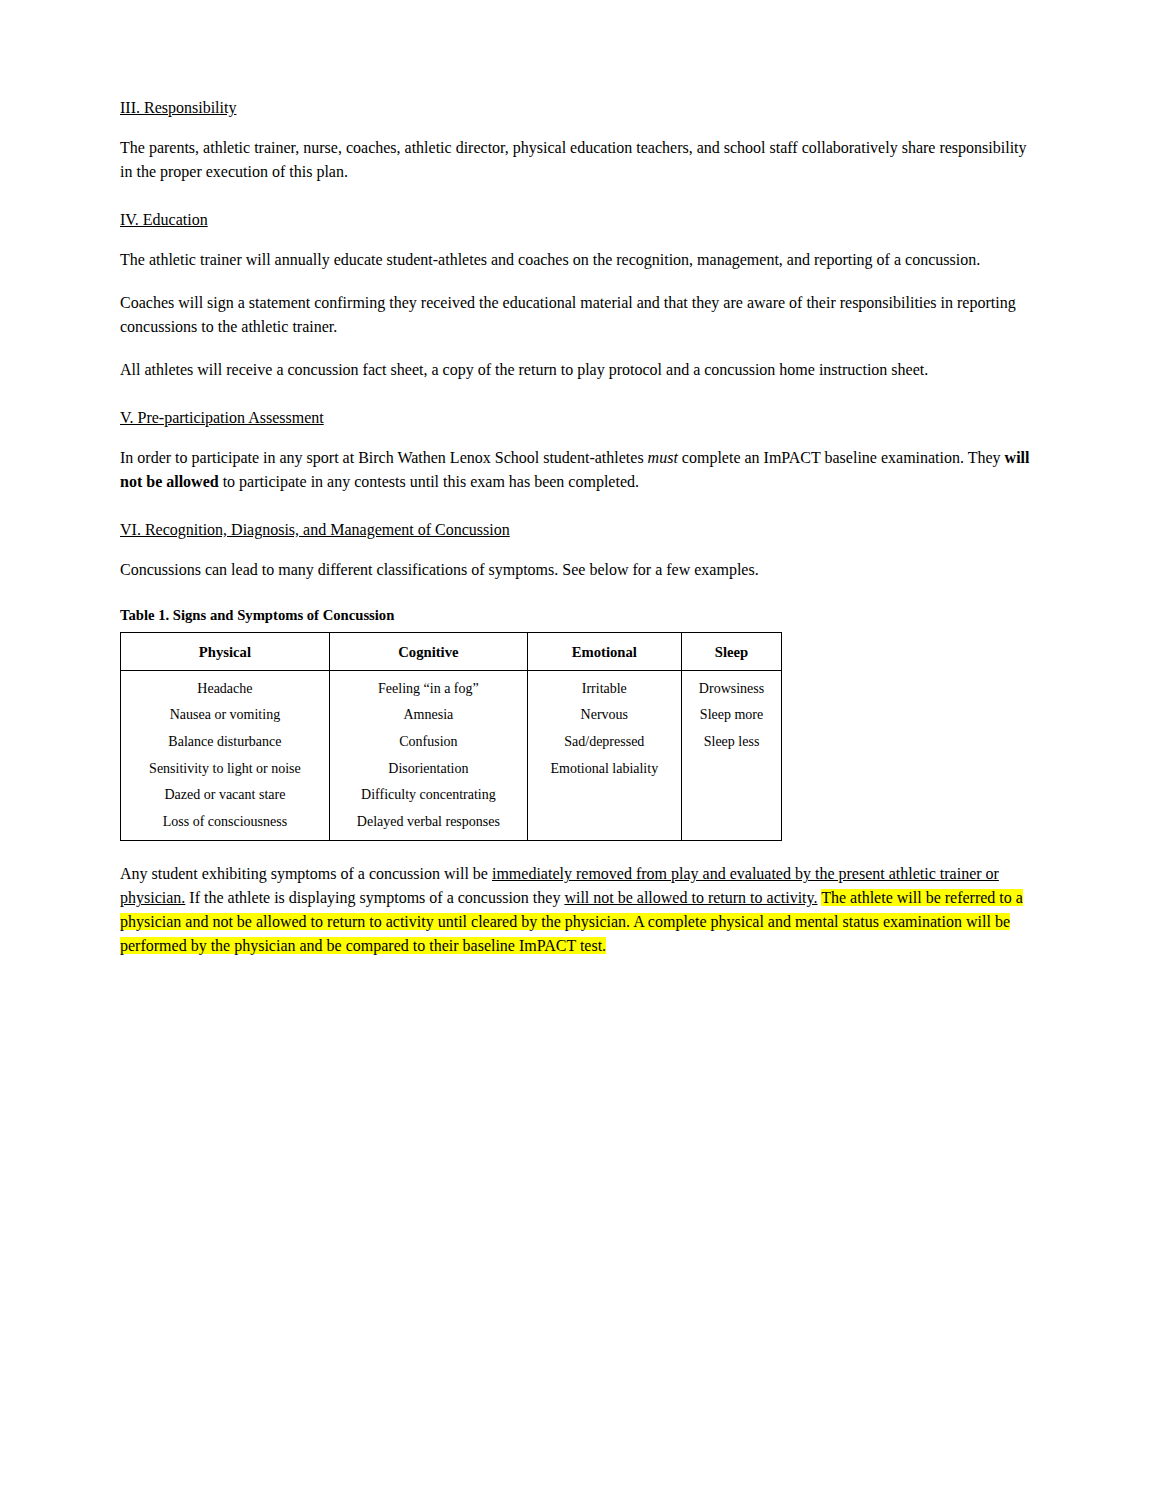III. Responsibility
The parents, athletic trainer, nurse, coaches, athletic director, physical education teachers, and school staff collaboratively share responsibility in the proper execution of this plan.
IV. Education
The athletic trainer will annually educate student-athletes and coaches on the recognition, management, and reporting of a concussion.
Coaches will sign a statement confirming they received the educational material and that they are aware of their responsibilities in reporting concussions to the athletic trainer.
All athletes will receive a concussion fact sheet, a copy of the return to play protocol and a concussion home instruction sheet.
V. Pre-participation Assessment
In order to participate in any sport at Birch Wathen Lenox School student-athletes must complete an ImPACT baseline examination. They will not be allowed to participate in any contests until this exam has been completed.
VI. Recognition, Diagnosis, and Management of Concussion
Concussions can lead to many different classifications of symptoms. See below for a few examples.
Table 1. Signs and Symptoms of Concussion
| Physical | Cognitive | Emotional | Sleep |
| --- | --- | --- | --- |
| Headache Nausea or vomiting Balance disturbance Sensitivity to light or noise Dazed or vacant stare Loss of consciousness | Feeling “in a fog” Amnesia Confusion Disorientation Difficulty concentrating Delayed verbal responses | Irritable Nervous Sad/depressed Emotional labiality | Drowsiness Sleep more Sleep less |
Any student exhibiting symptoms of a concussion will be immediately removed from play and evaluated by the present athletic trainer or physician. If the athlete is displaying symptoms of a concussion they will not be allowed to return to activity. The athlete will be referred to a physician and not be allowed to return to activity until cleared by the physician. A complete physical and mental status examination will be performed by the physician and be compared to their baseline ImPACT test.